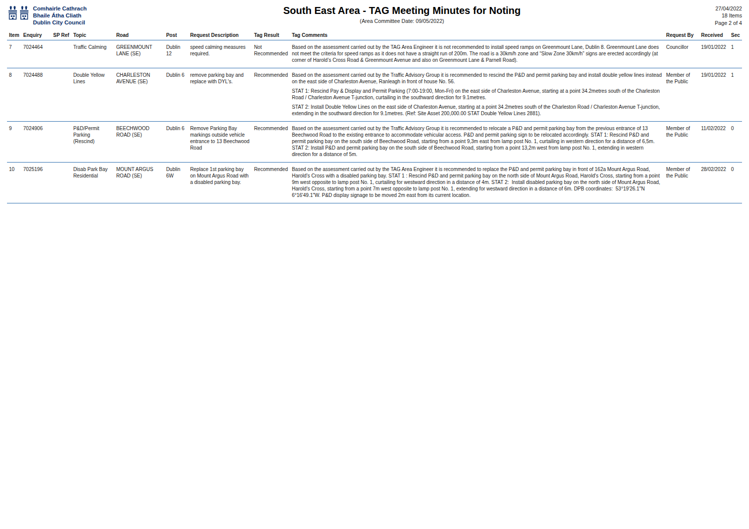Comhairle Cathrach Bhaile Átha Cliath Dublin City Council
South East Area - TAG Meeting Minutes for Noting
(Area Committee Date: 09/05/2022)
27/04/2022
18 Items
Page 2 of 4
| Item | Enquiry | SP Ref | Topic | Road | Post | Request Description | Tag Result | Tag Comments | Request By | Received | Sec |
| --- | --- | --- | --- | --- | --- | --- | --- | --- | --- | --- | --- |
| 7 | 7024464 | | Traffic Calming | GREENMOUNT LANE (SE) | Dublin 12 | speed calming measures required. | Not Recommended | Based on the assessment carried out by the TAG Area Engineer it is not recommended to install speed ramps on Greenmount Lane, Dublin 8. Greenmount Lane does not meet the criteria for speed ramps as it does not have a straight run of 200m. The road is a 30km/h zone and “Slow Zone 30km/h” signs are erected accordingly (at corner of Harold’s Cross Road & Greenmount Avenue and also on Greenmount Lane & Parnell Road). | Councillor | 19/01/2022 | 1 |
| 8 | 7024488 | | Double Yellow Lines | CHARLESTON AVENUE (SE) | Dublin 6 | remove parking bay and replace with DYL's. | Recommended | Based on the assessment carried out by the Traffic Advisory Group it is recommended to rescind the P&D and permit parking bay and install double yellow lines instead on the east side of Charleston Avenue, Ranleagh in front of house No. 56. STAT 1: Rescind Pay & Display and Permit Parking (7:00-19:00, Mon-Fri) on the east side of Charleston Avenue, starting at a point 34.2metres south of the Charleston Road / Charleston Avenue T-junction, curtailing in the southward direction for 9.1metres. STAT 2: Install Double Yellow Lines on the east side of Charleston Avenue, starting at a point 34.2metres south of the Charleston Road / Charleston Avenue T-junction, extending in the southward direction for 9.1metres. (Ref: Site Asset 200,000.00 STAT Double Yellow Lines 2881). | Member of the Public | 19/01/2022 | 1 |
| 9 | 7024906 | | P&D/Permit Parking (Rescind) | BEECHWOOD ROAD (SE) | Dublin 6 | Remove Parking Bay markings outside vehicle entrance to 13 Beechwood Road | Recommended | Based on the assessment carried out by the Traffic Advisory Group it is recommended to relocate a P&D and permit parking bay from the previous entrance of 13 Beechwood Road to the existing entrance to accommodate vehicular access. P&D and permit parking sign to be relocated accordingly. STAT 1: Rescind P&D and permit parking bay on the south side of Beechwood Road, starting from a point 9,3m east from lamp post No. 1, curtailing in western direction for a distance of 6,5m. STAT 2: Install P&D and permit parking bay on the south side of Beechwood Road, starting from a point 13,2m west from lamp post No. 1, extending in western direction for a distance of 5m. | Member of the Public | 11/02/2022 | 0 |
| 10 | 7025196 | | Disab Park Bay Residential | MOUNT ARGUS ROAD (SE) | Dublin 6W | Replace 1st parking bay on Mount Argus Road with a disabled parking bay. | Recommended | Based on the assessment carried out by the TAG Area Engineer it is recommended to replace the P&D and permit parking bay in front of 162a Mount Argus Road, Harold's Cross with a disabled parking bay. STAT 1 : Rescind P&D and permit parking bay on the north side of Mount Argus Road, Harold's Cross, starting from a point 9m west opposite to lamp post No. 1, curtailing for westward direction in a distance of 4m. STAT 2: Install disabled parking bay on the north side of Mount Argus Road, Harold's Cross, starting from a point 7m west opposite to lamp post No. 1, extending for westward direction in a distance of 6m. DPB coordinates: 53°19'26.1"N 6°16'49.1"W. P&D display signage to be moved 2m east from its current location. | Member of the Public | 28/02/2022 | 0 |